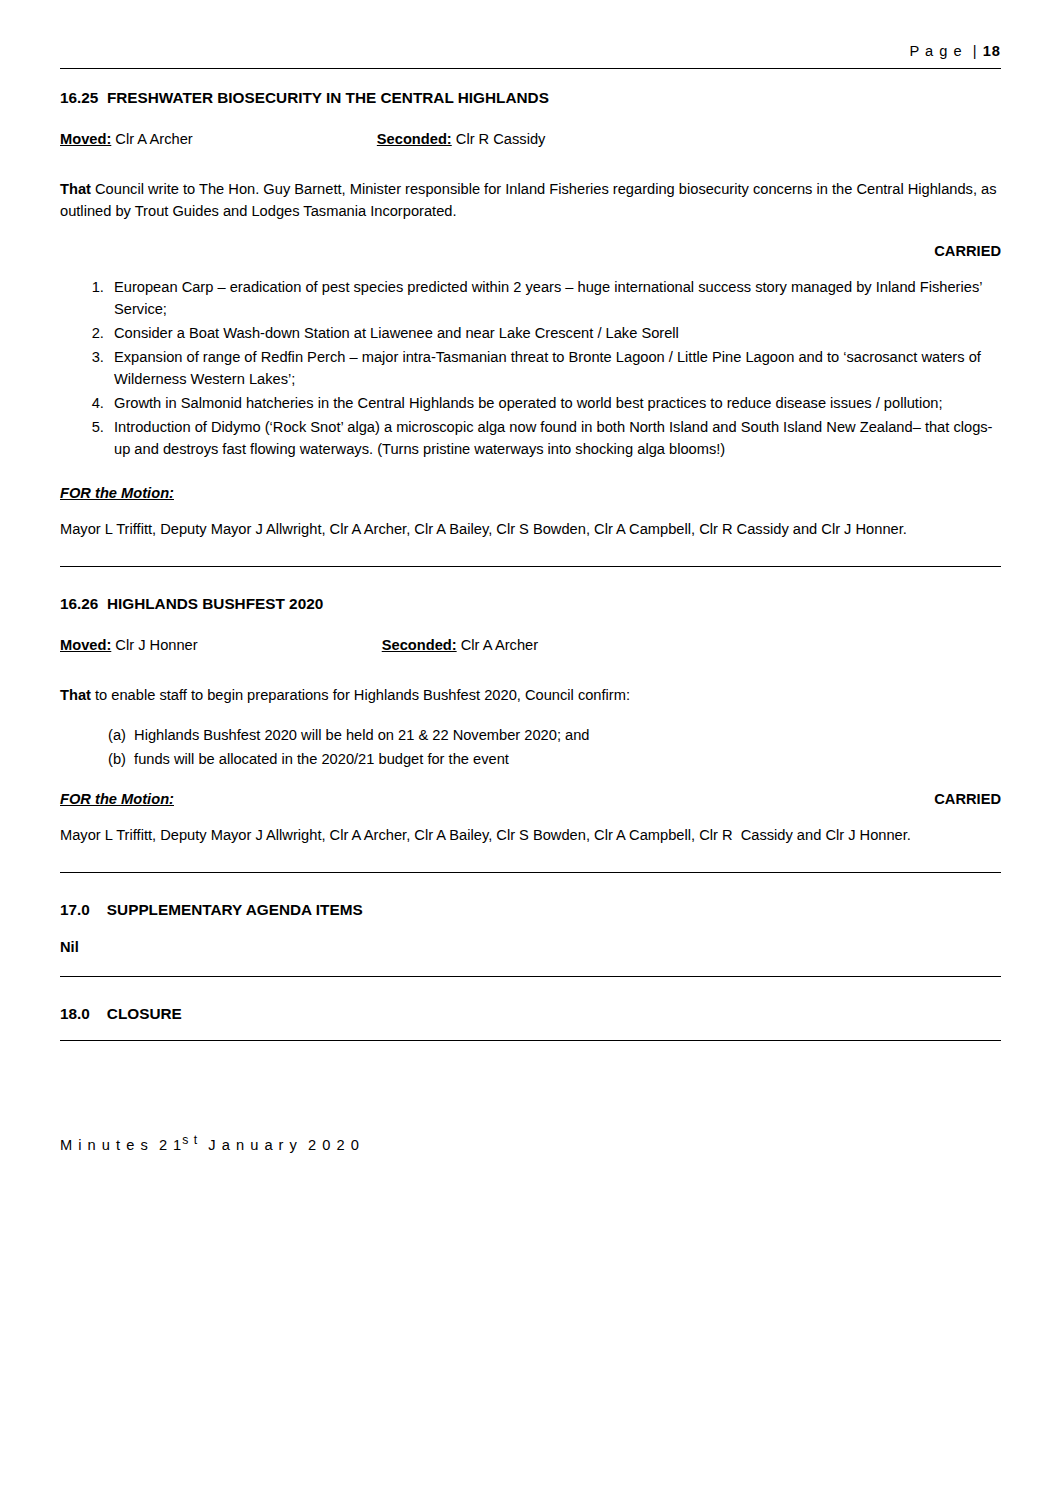P a g e | 18
16.25 FRESHWATER BIOSECURITY IN THE CENTRAL HIGHLANDS
Moved: Clr A Archer Seconded: Clr R Cassidy
That Council write to The Hon. Guy Barnett, Minister responsible for Inland Fisheries regarding biosecurity concerns in the Central Highlands, as outlined by Trout Guides and Lodges Tasmania Incorporated.
CARRIED
European Carp – eradication of pest species predicted within 2 years – huge international success story managed by Inland Fisheries’ Service;
Consider a Boat Wash-down Station at Liawenee and near Lake Crescent / Lake Sorell
Expansion of range of Redfin Perch – major intra-Tasmanian threat to Bronte Lagoon / Little Pine Lagoon and to ‘sacrosanct waters of Wilderness Western Lakes’;
Growth in Salmonid hatcheries in the Central Highlands be operated to world best practices to reduce disease issues / pollution;
Introduction of Didymo (‘Rock Snot’ alga) a microscopic alga now found in both North Island and South Island New Zealand– that clogs-up and destroys fast flowing waterways. (Turns pristine waterways into shocking alga blooms!)
FOR the Motion:
Mayor L Triffitt, Deputy Mayor J Allwright, Clr A Archer, Clr A Bailey, Clr S Bowden, Clr A Campbell, Clr R Cassidy and Clr J Honner.
16.26 HIGHLANDS BUSHFEST 2020
Moved: Clr J Honner Seconded: Clr A Archer
That to enable staff to begin preparations for Highlands Bushfest 2020, Council confirm:
(a) Highlands Bushfest 2020 will be held on 21 & 22 November 2020; and
(b) funds will be allocated in the 2020/21 budget for the event
CARRIED
FOR the Motion:
Mayor L Triffitt, Deputy Mayor J Allwright, Clr A Archer, Clr A Bailey, Clr S Bowden, Clr A Campbell, Clr R Cassidy and Clr J Honner.
17.0 SUPPLEMENTARY AGENDA ITEMS
Nil
18.0 CLOSURE
M i n u t e s 2 1s t J a n u a r y 2 0 2 0